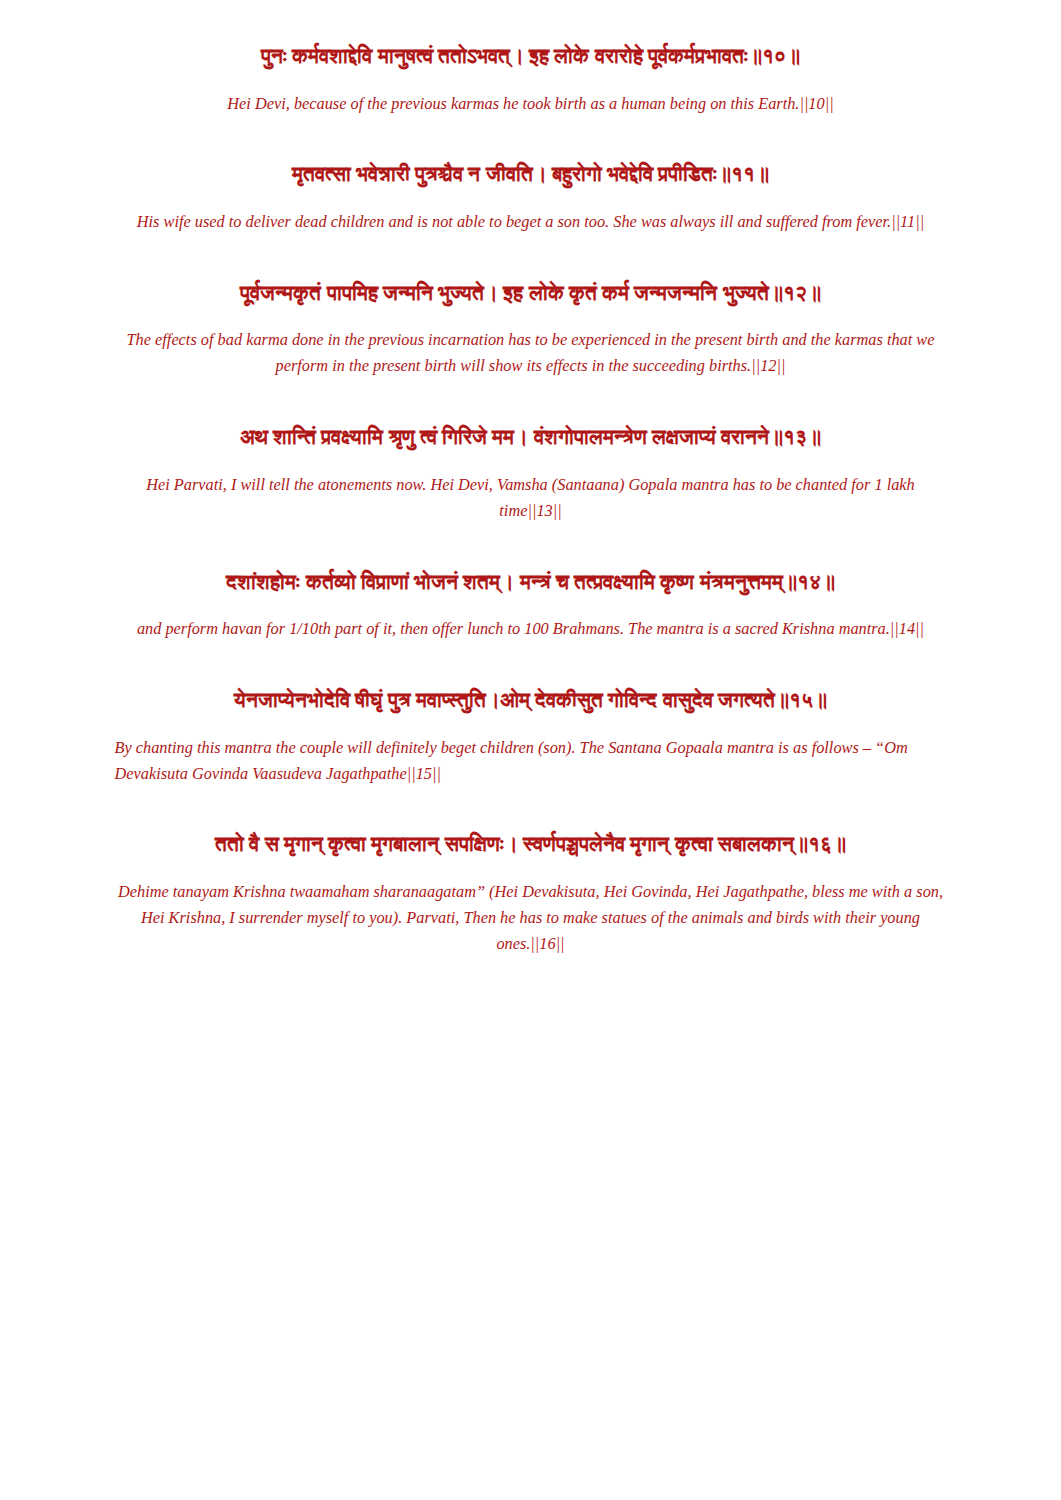पुनः कर्मवशाद्देवि मानुषत्वं ततोऽभवत्। इह लोके वरारोहे पूर्वकर्मप्रभावतः॥१०॥
Hei Devi, because of the previous karmas he took birth as a human being on this Earth.||10||
मृतवत्सा भवेन्नारी पुत्रश्चैव न जीवति। बहुरोगो भवेद्देवि प्रपीडितः॥११॥
His wife used to deliver dead children and is not able to beget a son too. She was always ill and suffered from fever.||11||
पूर्वजन्मकृतं पापमिह जन्मनि भुज्यते। इह लोके कृतं कर्म जन्मजन्मनि भुज्यते॥१२॥
The effects of bad karma done in the previous incarnation has to be experienced in the present birth and the karmas that we perform in the present birth will show its effects in the succeeding births.||12||
अथ शान्तिं प्रवक्ष्यामि श्रृणु त्वं गिरिजे मम। वंशगोपालमन्त्रेण लक्षजाप्यं वरानने॥१३॥
Hei Parvati, I will tell the atonements now. Hei Devi, Vamsha (Santaana) Gopala mantra has to be chanted for 1 lakh time||13||
दशांशहोमः कर्तव्यो विप्राणां भोजनं शतम्। मन्त्रं च तत्प्रवक्ष्यामि कृष्ण मंत्रमनुत्तमम्॥१४॥
and perform havan for 1/10th part of it, then offer lunch to 100 Brahmans. The mantra is a sacred Krishna mantra.||14||
येनजाप्येनभोदेवि षीघृं पुत्र मवाप्स्तुति।ओम् देवकीसुत गोविन्द वासुदेव जगत्यते॥१५॥
By chanting this mantra the couple will definitely beget children (son). The Santana Gopaala mantra is as follows – “Om Devakisuta Govinda Vaasudeva Jagathpathe||15||
ततो वै स मृगान् कृत्वा मृगबालान् सपक्षिणः। स्वर्णपञ्चपलेनैव मृगान् कृत्वा सबालकान्॥१६॥
Dehime tanayam Krishna twaamaham sharanaagatam” (Hei Devakisuta, Hei Govinda, Hei Jagathpathe, bless me with a son, Hei Krishna, I surrender myself to you). Parvati, Then he has to make statues of the animals and birds with their young ones.||16||